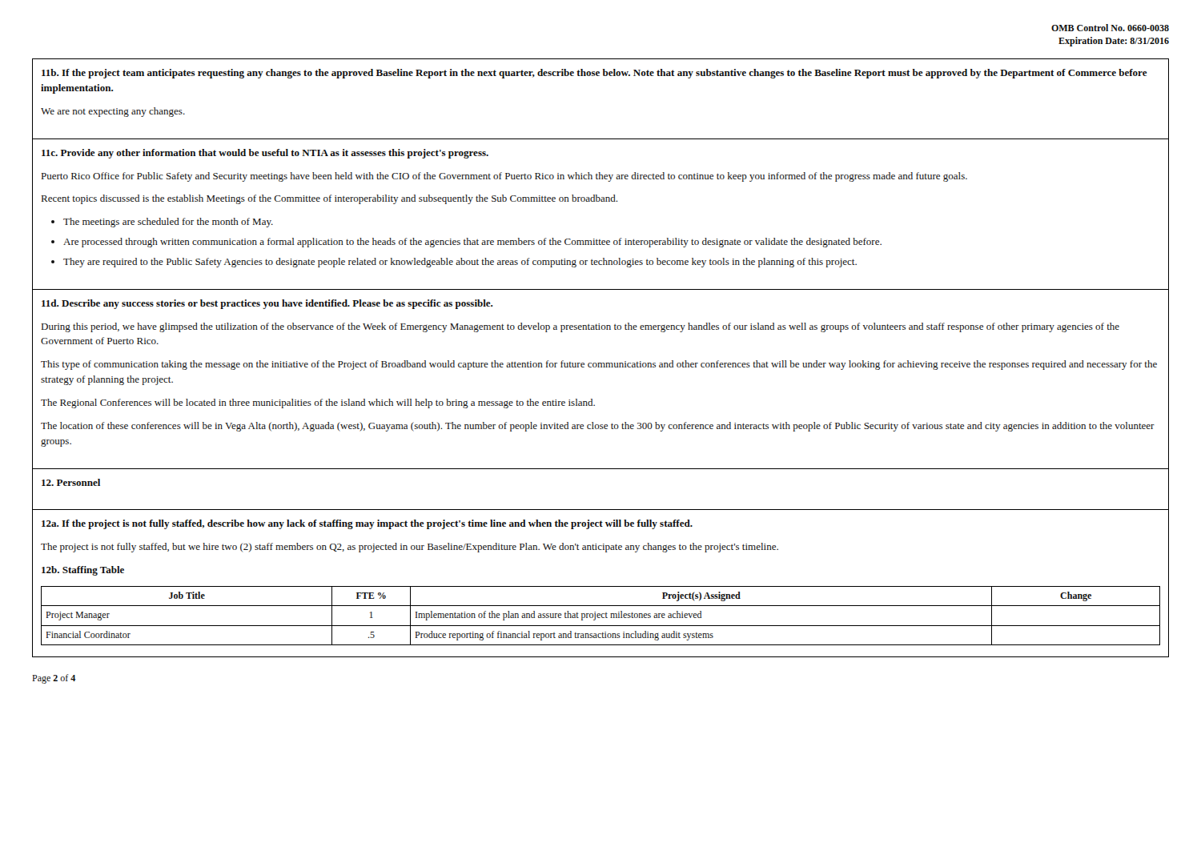OMB Control No. 0660-0038
Expiration Date: 8/31/2016
11b. If the project team anticipates requesting any changes to the approved Baseline Report in the next quarter, describe those below. Note that any substantive changes to the Baseline Report must be approved by the Department of Commerce before implementation.
We are not expecting any changes.
11c. Provide any other information that would be useful to NTIA as it assesses this project's progress.
Puerto Rico Office for Public Safety and Security meetings have been held with the CIO of the Government of Puerto Rico in which they are directed to continue to keep you informed of the progress made and future goals.
Recent topics discussed is the establish Meetings of the Committee of interoperability and subsequently the Sub Committee on broadband.
The meetings are scheduled for the month of May.
Are processed through written communication a formal application to the heads of the agencies that are members of the Committee of interoperability to designate or validate the designated before.
They are required to the Public Safety Agencies to designate people related or knowledgeable about the areas of computing or technologies to become key tools in the planning of this project.
11d. Describe any success stories or best practices you have identified. Please be as specific as possible.
During this period, we have glimpsed the utilization of the observance of the Week of Emergency Management to develop a presentation to the emergency handles of our island as well as groups of volunteers and staff response of other primary agencies of the Government of Puerto Rico.
This type of communication taking the message on the initiative of the Project of Broadband would capture the attention for future communications and other conferences that will be under way looking for achieving receive the responses required and necessary for the strategy of planning the project.
The Regional Conferences will be located in three municipalities of the island which will help to bring a message to the entire island.
The location of these conferences will be in Vega Alta (north), Aguada (west), Guayama (south). The number of people invited are close to the 300 by conference and interacts with people of Public Security of various state and city agencies in addition to the volunteer groups.
12. Personnel
12a. If the project is not fully staffed, describe how any lack of staffing may impact the project's time line and when the project will be fully staffed.
The project is not fully staffed, but we hire two (2) staff members on Q2, as projected in our Baseline/Expenditure Plan. We don't anticipate any changes to the project's timeline.
12b. Staffing Table
| Job Title | FTE % | Project(s) Assigned | Change |
| --- | --- | --- | --- |
| Project Manager | 1 | Implementation of the plan and assure that project milestones are achieved | |
| Financial Coordinator | .5 | Produce reporting of financial report and transactions including audit systems | |
Page 2 of 4